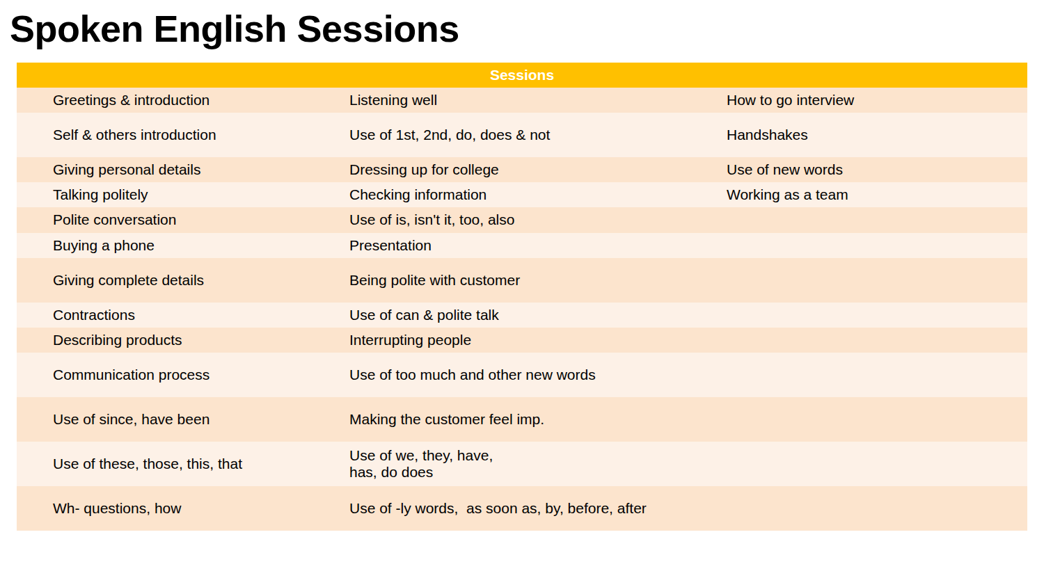Spoken English Sessions
Sessions
| Greetings & introduction | Listening well | How to go interview |
| Self & others introduction | Use of 1st, 2nd, do, does & not | Handshakes |
| Giving personal details | Dressing up for college | Use of new words |
| Talking politely | Checking information | Working as a team |
| Polite conversation | Use of is, isn't it, too, also | |
| Buying a phone | Presentation | |
| Giving complete details | Being polite with customer | |
| Contractions | Use of can & polite talk | |
| Describing products | Interrupting people | |
| Communication process | Use of too much and other new words | |
| Use of since, have been | Making the customer feel imp. | |
| Use of these, those, this, that | Use of we, they, have, has, do does | |
| Wh- questions, how | Use of -ly words, as soon as, by, before, after | |